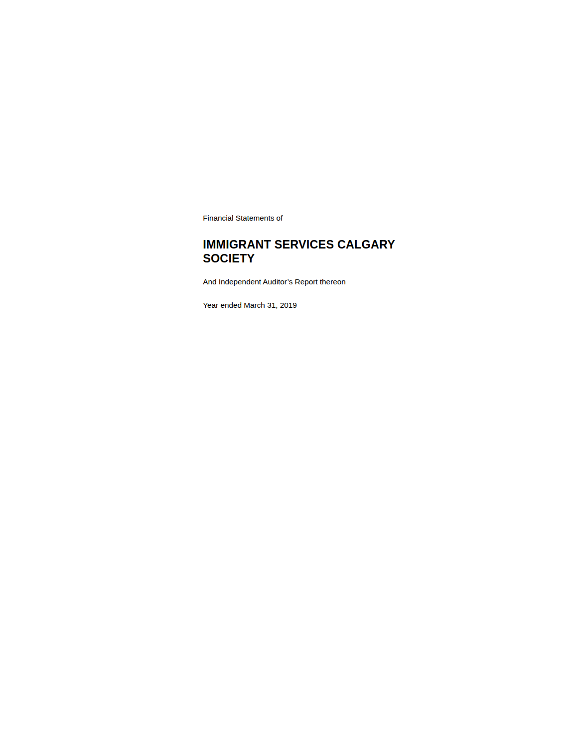Financial Statements of
IMMIGRANT SERVICES CALGARY SOCIETY
And Independent Auditor’s Report thereon
Year ended March 31, 2019